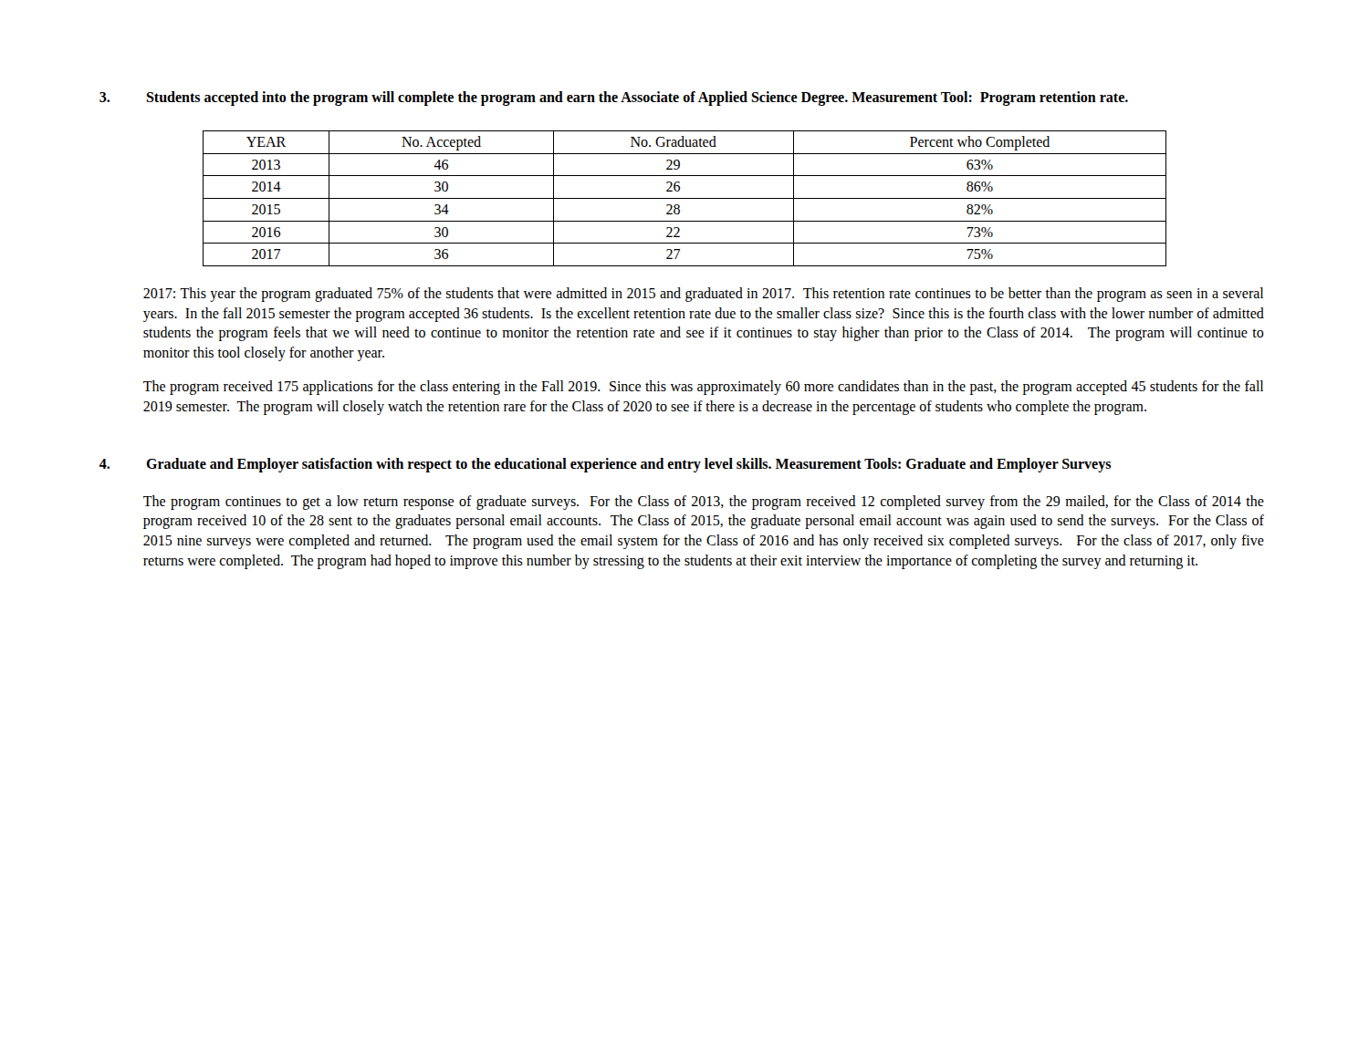3.
Students accepted into the program will complete the program and earn the Associate of Applied Science Degree. Measurement Tool: Program retention rate.
| YEAR | No. Accepted | No. Graduated | Percent who Completed |
| --- | --- | --- | --- |
| 2013 | 46 | 29 | 63% |
| 2014 | 30 | 26 | 86% |
| 2015 | 34 | 28 | 82% |
| 2016 | 30 | 22 | 73% |
| 2017 | 36 | 27 | 75% |
2017: This year the program graduated 75% of the students that were admitted in 2015 and graduated in 2017. This retention rate continues to be better than the program as seen in a several years. In the fall 2015 semester the program accepted 36 students. Is the excellent retention rate due to the smaller class size? Since this is the fourth class with the lower number of admitted students the program feels that we will need to continue to monitor the retention rate and see if it continues to stay higher than prior to the Class of 2014. The program will continue to monitor this tool closely for another year.
The program received 175 applications for the class entering in the Fall 2019. Since this was approximately 60 more candidates than in the past, the program accepted 45 students for the fall 2019 semester. The program will closely watch the retention rare for the Class of 2020 to see if there is a decrease in the percentage of students who complete the program.
4.
Graduate and Employer satisfaction with respect to the educational experience and entry level skills. Measurement Tools: Graduate and Employer Surveys
The program continues to get a low return response of graduate surveys. For the Class of 2013, the program received 12 completed survey from the 29 mailed, for the Class of 2014 the program received 10 of the 28 sent to the graduates personal email accounts. The Class of 2015, the graduate personal email account was again used to send the surveys. For the Class of 2015 nine surveys were completed and returned. The program used the email system for the Class of 2016 and has only received six completed surveys. For the class of 2017, only five returns were completed. The program had hoped to improve this number by stressing to the students at their exit interview the importance of completing the survey and returning it.